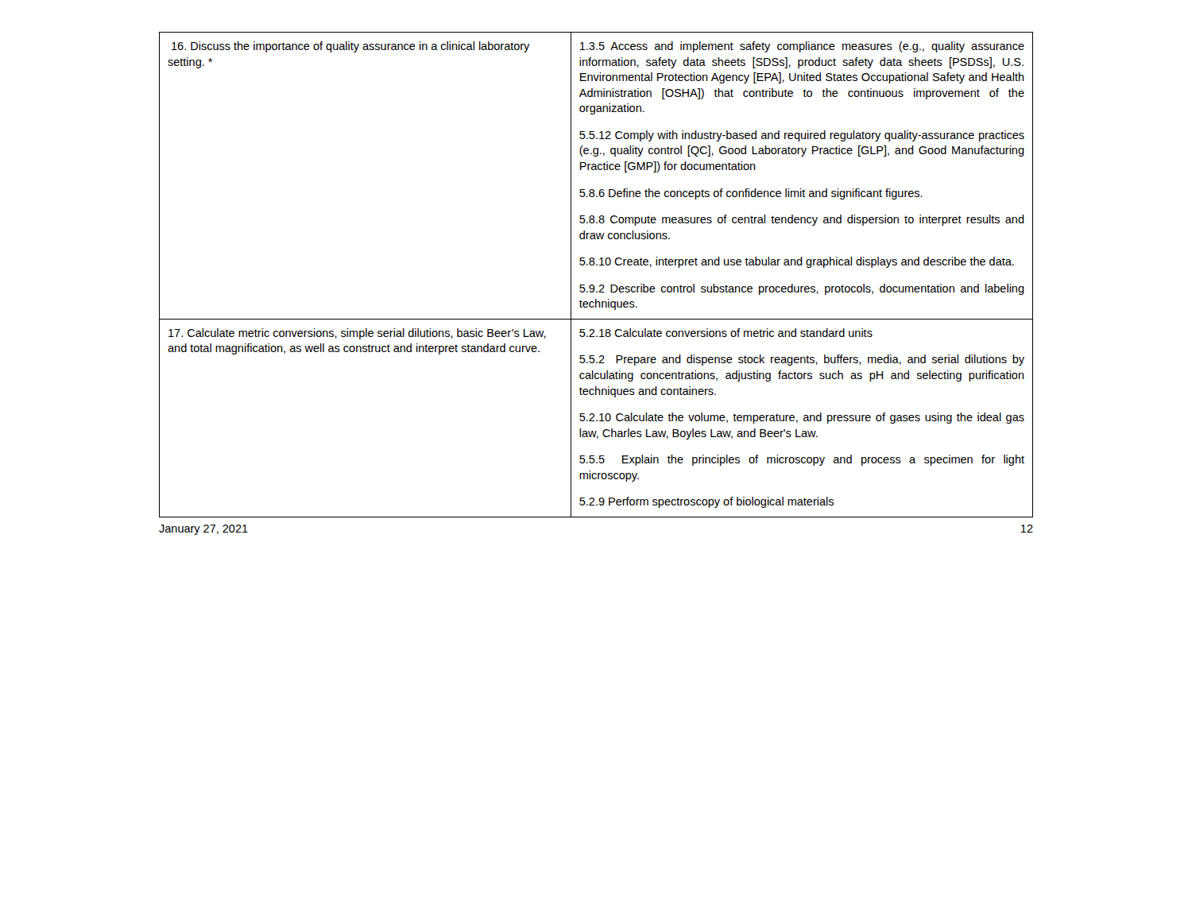| 16. Discuss the importance of quality assurance in a clinical laboratory setting. * | 1.3.5 Access and implement safety compliance measures (e.g., quality assurance information, safety data sheets [SDSs], product safety data sheets [PSDSs], U.S. Environmental Protection Agency [EPA], United States Occupational Safety and Health Administration [OSHA]) that contribute to the continuous improvement of the organization. 5.5.12 Comply with industry-based and required regulatory quality-assurance practices (e.g., quality control [QC], Good Laboratory Practice [GLP], and Good Manufacturing Practice [GMP]) for documentation 5.8.6 Define the concepts of confidence limit and significant figures. 5.8.8 Compute measures of central tendency and dispersion to interpret results and draw conclusions. 5.8.10 Create, interpret and use tabular and graphical displays and describe the data. 5.9.2 Describe control substance procedures, protocols, documentation and labeling techniques. |
| 17. Calculate metric conversions, simple serial dilutions, basic Beer’s Law, and total magnification, as well as construct and interpret standard curve. | 5.2.18 Calculate conversions of metric and standard units 5.5.2 Prepare and dispense stock reagents, buffers, media, and serial dilutions by calculating concentrations, adjusting factors such as pH and selecting purification techniques and containers. 5.2.10 Calculate the volume, temperature, and pressure of gases using the ideal gas law, Charles Law, Boyles Law, and Beer's Law. 5.5.5 Explain the principles of microscopy and process a specimen for light microscopy. 5.2.9 Perform spectroscopy of biological materials |
January 27, 2021 12